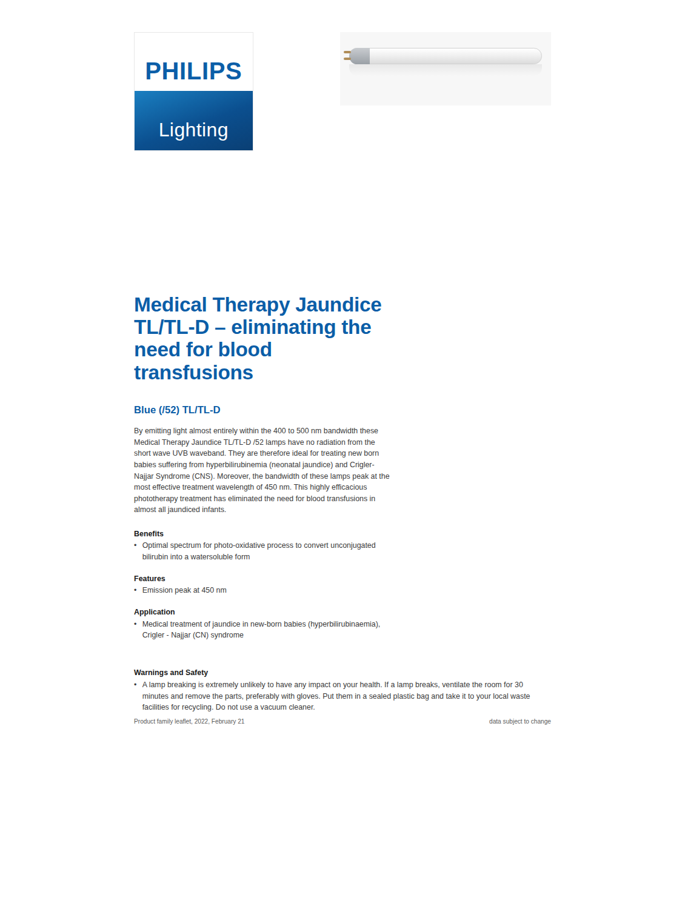PHILIPS
Lighting
Medical Therapy Jaundice TL/TL-D – eliminating the need for blood transfusions
Blue (/52) TL/TL-D
By emitting light almost entirely within the 400 to 500 nm bandwidth these Medical Therapy Jaundice TL/TL-D /52 lamps have no radiation from the short wave UVB waveband. They are therefore ideal for treating new born babies suffering from hyperbilirubinemia (neonatal jaundice) and Crigler-Najjar Syndrome (CNS). Moreover, the bandwidth of these lamps peak at the most effective treatment wavelength of 450 nm. This highly efficacious phototherapy treatment has eliminated the need for blood transfusions in almost all jaundiced infants.
Benefits
Optimal spectrum for photo-oxidative process to convert unconjugated bilirubin into a watersoluble form
Features
Emission peak at 450 nm
Application
Medical treatment of jaundice in new-born babies (hyperbilirubinaemia), Crigler - Najjar (CN) syndrome
Warnings and Safety
A lamp breaking is extremely unlikely to have any impact on your health. If a lamp breaks, ventilate the room for 30 minutes and remove the parts, preferably with gloves. Put them in a sealed plastic bag and take it to your local waste facilities for recycling. Do not use a vacuum cleaner.
Product family leaflet, 2022, February 21 data subject to change